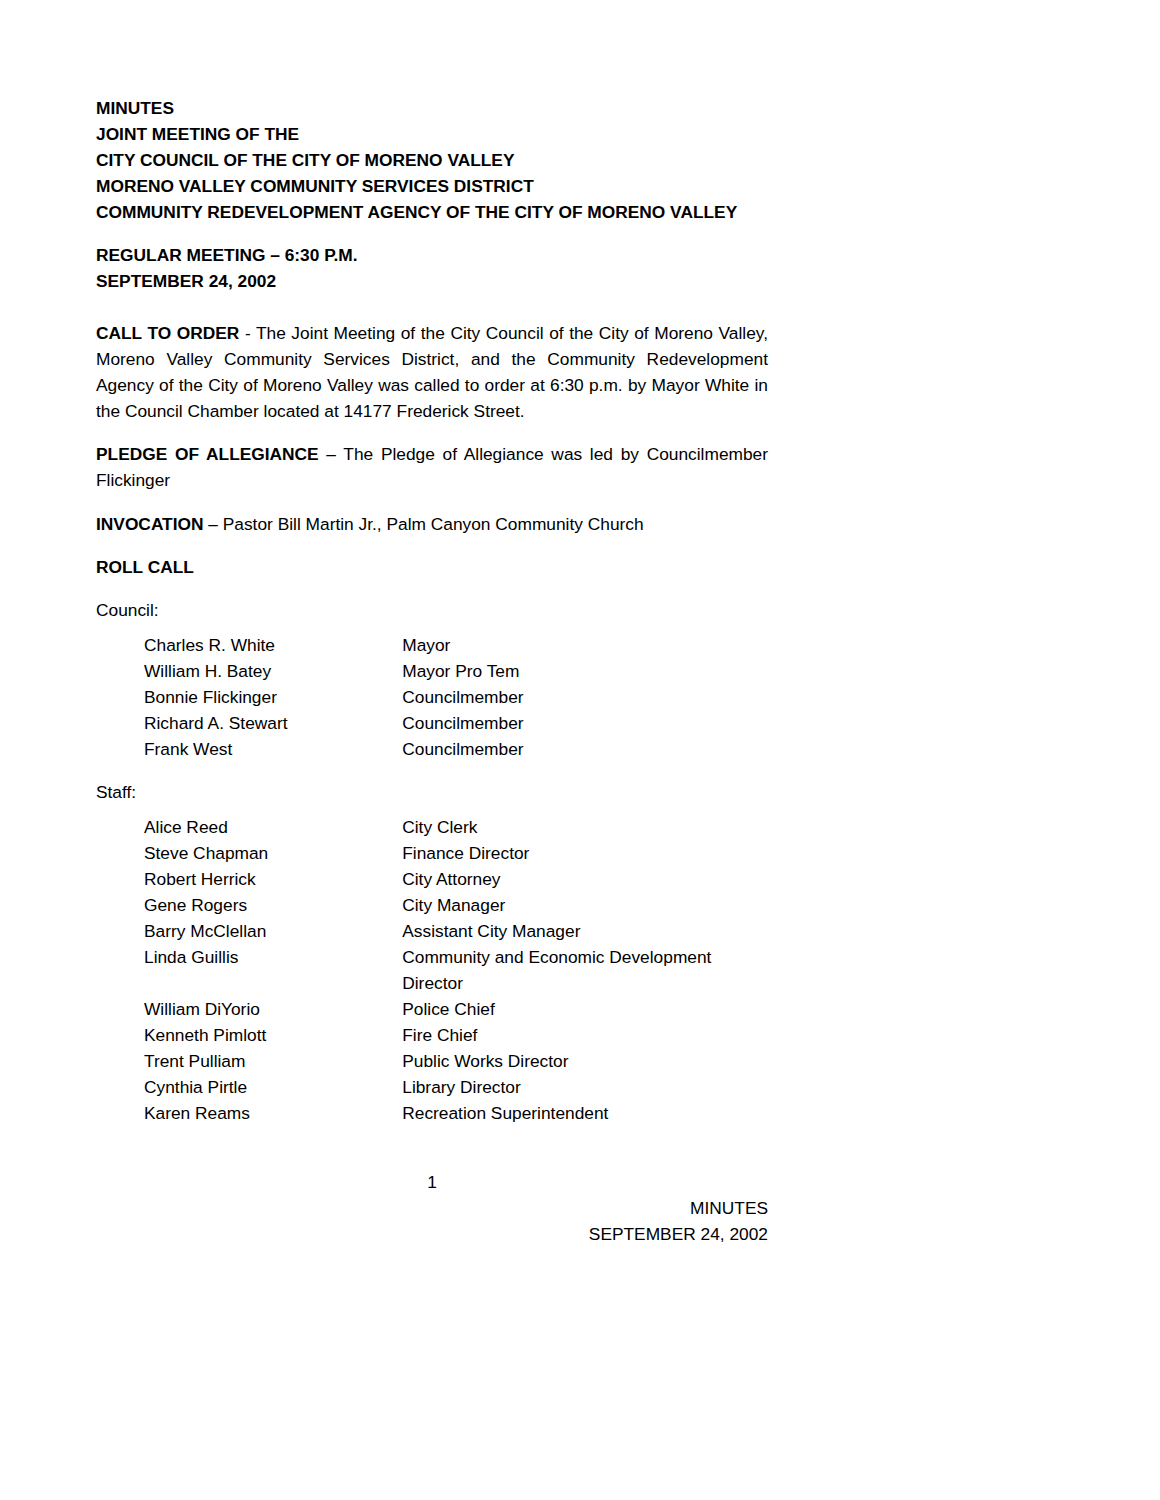MINUTES
JOINT MEETING OF THE
CITY COUNCIL OF THE CITY OF MORENO VALLEY
MORENO VALLEY COMMUNITY SERVICES DISTRICT
COMMUNITY REDEVELOPMENT AGENCY OF THE CITY OF MORENO VALLEY
REGULAR MEETING – 6:30 P.M.
SEPTEMBER 24, 2002
CALL TO ORDER - The Joint Meeting of the City Council of the City of Moreno Valley, Moreno Valley Community Services District, and the Community Redevelopment Agency of the City of Moreno Valley was called to order at 6:30 p.m. by Mayor White in the Council Chamber located at 14177 Frederick Street.
PLEDGE OF ALLEGIANCE – The Pledge of Allegiance was led by Councilmember Flickinger
INVOCATION – Pastor Bill Martin Jr., Palm Canyon Community Church
ROLL CALL
Council:
| Charles R. White | Mayor |
| William H. Batey | Mayor Pro Tem |
| Bonnie Flickinger | Councilmember |
| Richard A. Stewart | Councilmember |
| Frank West | Councilmember |
Staff:
| Alice Reed | City Clerk |
| Steve Chapman | Finance Director |
| Robert Herrick | City Attorney |
| Gene Rogers | City Manager |
| Barry McClellan | Assistant City Manager |
| Linda Guillis | Community and Economic Development Director |
| William DiYorio | Police Chief |
| Kenneth Pimlott | Fire Chief |
| Trent Pulliam | Public Works Director |
| Cynthia Pirtle | Library Director |
| Karen Reams | Recreation Superintendent |
1
MINUTES
SEPTEMBER 24, 2002